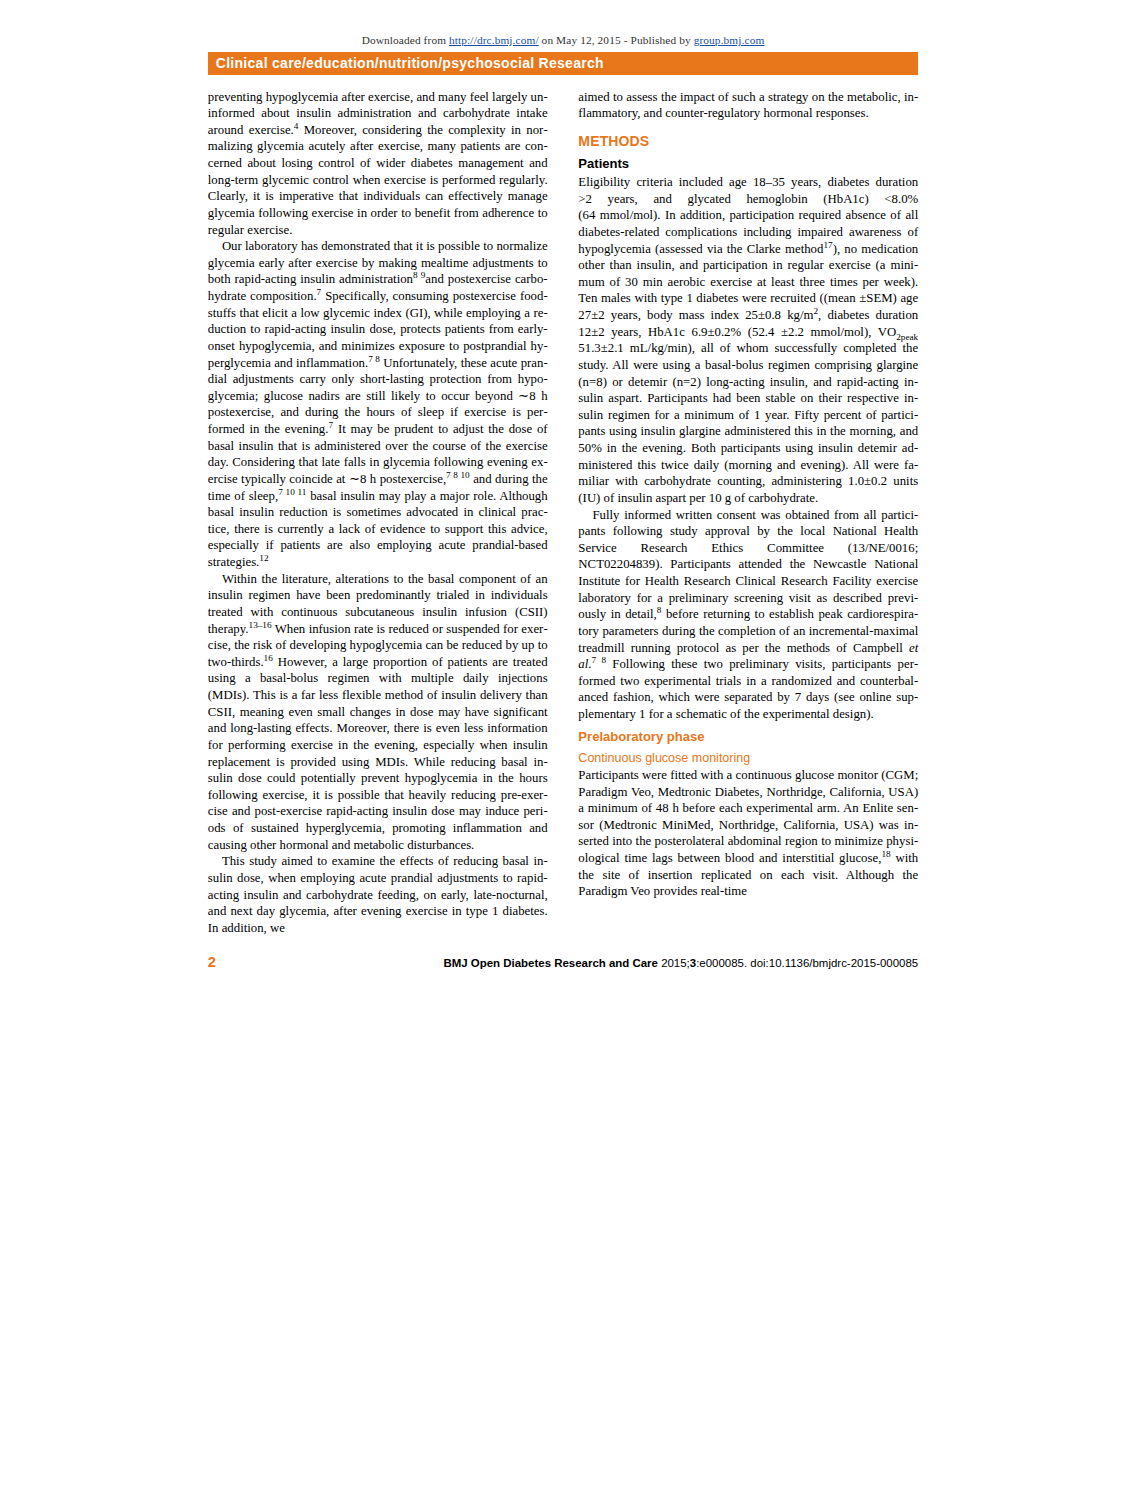Downloaded from http://drc.bmj.com/ on May 12, 2015 - Published by group.bmj.com
Clinical care/education/nutrition/psychosocial Research
preventing hypoglycemia after exercise, and many feel largely uninformed about insulin administration and carbohydrate intake around exercise.4 Moreover, considering the complexity in normalizing glycemia acutely after exercise, many patients are concerned about losing control of wider diabetes management and long-term glycemic control when exercise is performed regularly. Clearly, it is imperative that individuals can effectively manage glycemia following exercise in order to benefit from adherence to regular exercise.
Our laboratory has demonstrated that it is possible to normalize glycemia early after exercise by making mealtime adjustments to both rapid-acting insulin administration8 9and postexercise carbohydrate composition.7 Specifically, consuming postexercise foodstuffs that elicit a low glycemic index (GI), while employing a reduction to rapid-acting insulin dose, protects patients from early-onset hypoglycemia, and minimizes exposure to postprandial hyperglycemia and inflammation.7 8 Unfortunately, these acute prandial adjustments carry only short-lasting protection from hypoglycemia; glucose nadirs are still likely to occur beyond ∼8 h postexercise, and during the hours of sleep if exercise is performed in the evening.7 It may be prudent to adjust the dose of basal insulin that is administered over the course of the exercise day. Considering that late falls in glycemia following evening exercise typically coincide at ∼8 h postexercise,7 8 10 and during the time of sleep,7 10 11 basal insulin may play a major role. Although basal insulin reduction is sometimes advocated in clinical practice, there is currently a lack of evidence to support this advice, especially if patients are also employing acute prandial-based strategies.12
Within the literature, alterations to the basal component of an insulin regimen have been predominantly trialed in individuals treated with continuous subcutaneous insulin infusion (CSII) therapy.13–16 When infusion rate is reduced or suspended for exercise, the risk of developing hypoglycemia can be reduced by up to two-thirds.16 However, a large proportion of patients are treated using a basal-bolus regimen with multiple daily injections (MDIs). This is a far less flexible method of insulin delivery than CSII, meaning even small changes in dose may have significant and long-lasting effects. Moreover, there is even less information for performing exercise in the evening, especially when insulin replacement is provided using MDIs. While reducing basal insulin dose could potentially prevent hypoglycemia in the hours following exercise, it is possible that heavily reducing pre-exercise and post-exercise rapid-acting insulin dose may induce periods of sustained hyperglycemia, promoting inflammation and causing other hormonal and metabolic disturbances.
This study aimed to examine the effects of reducing basal insulin dose, when employing acute prandial adjustments to rapid-acting insulin and carbohydrate feeding, on early, late-nocturnal, and next day glycemia, after evening exercise in type 1 diabetes. In addition, we
aimed to assess the impact of such a strategy on the metabolic, inflammatory, and counter-regulatory hormonal responses.
METHODS
Patients
Eligibility criteria included age 18–35 years, diabetes duration >2 years, and glycated hemoglobin (HbA1c) <8.0% (64 mmol/mol). In addition, participation required absence of all diabetes-related complications including impaired awareness of hypoglycemia (assessed via the Clarke method17), no medication other than insulin, and participation in regular exercise (a minimum of 30 min aerobic exercise at least three times per week). Ten males with type 1 diabetes were recruited ((mean ±SEM) age 27±2 years, body mass index 25±0.8 kg/m2, diabetes duration 12±2 years, HbA1c 6.9±0.2% (52.4 ±2.2 mmol/mol), VO2peak 51.3±2.1 mL/kg/min), all of whom successfully completed the study. All were using a basal-bolus regimen comprising glargine (n=8) or detemir (n=2) long-acting insulin, and rapid-acting insulin aspart. Participants had been stable on their respective insulin regimen for a minimum of 1 year. Fifty percent of participants using insulin glargine administered this in the morning, and 50% in the evening. Both participants using insulin detemir administered this twice daily (morning and evening). All were familiar with carbohydrate counting, administering 1.0±0.2 units (IU) of insulin aspart per 10 g of carbohydrate.
Fully informed written consent was obtained from all participants following study approval by the local National Health Service Research Ethics Committee (13/NE/0016; NCT02204839). Participants attended the Newcastle National Institute for Health Research Clinical Research Facility exercise laboratory for a preliminary screening visit as described previously in detail,8 before returning to establish peak cardiorespiratory parameters during the completion of an incremental-maximal treadmill running protocol as per the methods of Campbell et al.7 8 Following these two preliminary visits, participants performed two experimental trials in a randomized and counterbalanced fashion, which were separated by 7 days (see online supplementary 1 for a schematic of the experimental design).
Prelaboratory phase
Continuous glucose monitoring
Participants were fitted with a continuous glucose monitor (CGM; Paradigm Veo, Medtronic Diabetes, Northridge, California, USA) a minimum of 48 h before each experimental arm. An Enlite sensor (Medtronic MiniMed, Northridge, California, USA) was inserted into the posterolateral abdominal region to minimize physiological time lags between blood and interstitial glucose,18 with the site of insertion replicated on each visit. Although the Paradigm Veo provides real-time
2
BMJ Open Diabetes Research and Care 2015;3:e000085. doi:10.1136/bmjdrc-2015-000085